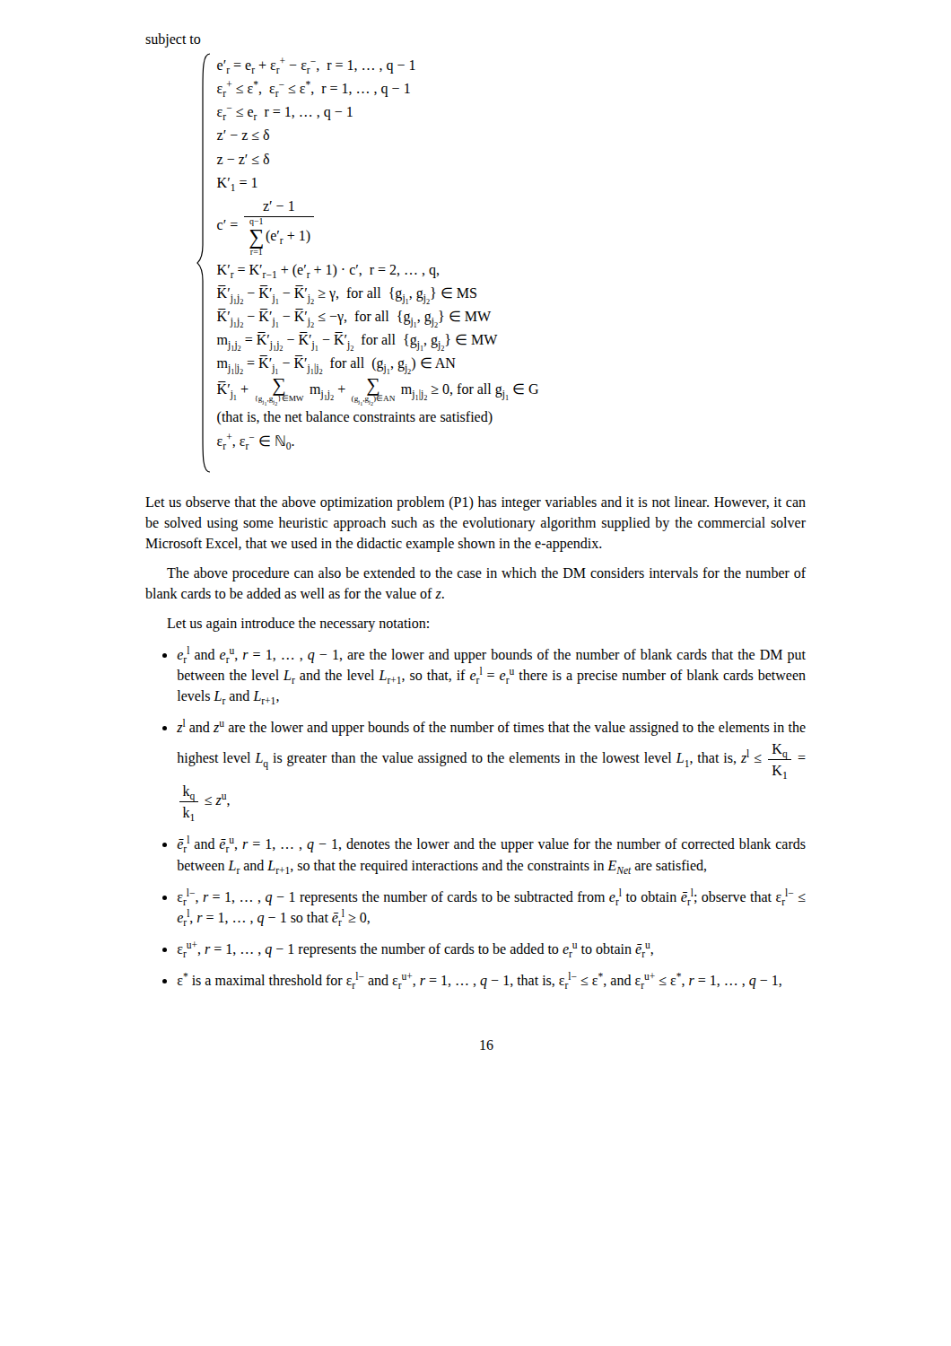subject to
e′r = er + εr+ − εr−, r = 1, … , q − 1
εr+ ≤ ε*, εr− ≤ ε*, r = 1, … , q − 1
εr− ≤ er r = 1, … , q − 1
z′ − z ≤ δ
z − z′ ≤ δ
K′1 = 1
c′ = z′ − 1 q−1 ∑ r=1 (e′r + 1)
K′r = K′r−1 + (e′r + 1) · c′, r = 2, … , q,
K̅′j1j2 − K̅′j1 − K̅′j2 ≥ γ, for all {gj1, gj2} ∈ MS
K̅′j1j2 − K̅′j1 − K̅′j2 ≤ −γ, for all {gj1, gj2} ∈ MW
mj1j2 = K̅′j1j2 − K̅′j1 − K̅′j2 for all {gj1, gj2} ∈ MW
mj1|j2 = K̅′j1 − K̅′j1|j2 for all (gj1, gj2) ∈ AN
K̅′j1 + ∑ {gj1,gj2}∈MW mj1j2 + ∑ (gj1,gj2)∈AN mj1|j2 ≥ 0, for all gj1 ∈ G
(that is, the net balance constraints are satisfied)
εr+, εr− ∈ ℕ0.
Let us observe that the above optimization problem (P1) has integer variables and it is not linear. However, it can be solved using some heuristic approach such as the evolutionary algorithm supplied by the commercial solver Microsoft Excel, that we used in the didactic example shown in the e-appendix.
The above procedure can also be extended to the case in which the DM considers intervals for the number of blank cards to be added as well as for the value of z.
Let us again introduce the necessary notation:
erl and eru, r = 1, … , q − 1, are the lower and upper bounds of the number of blank cards that the DM put between the level Lr and the level Lr+1, so that, if erl = eru there is a precise number of blank cards between levels Lr and Lr+1,
zl and zu are the lower and upper bounds of the number of times that the value assigned to the elements in the highest level Lq is greater than the value assigned to the elements in the lowest level L1, that is, zl ≤ Kq K1 = kq k1 ≤ zu,
ērl and ēru, r = 1, … , q − 1, denotes the lower and the upper value for the number of corrected blank cards between Lr and Lr+1, so that the required interactions and the constraints in ENet are satisfied,
εrl−, r = 1, … , q − 1 represents the number of cards to be subtracted from erl to obtain ērl; observe that εrl− ≤ erl, r = 1, … , q − 1 so that ērl ≥ 0,
εru+, r = 1, … , q − 1 represents the number of cards to be added to eru to obtain ēru,
ε* is a maximal threshold for εrl− and εru+, r = 1, … , q − 1, that is, εrl− ≤ ε*, and εru+ ≤ ε*, r = 1, … , q − 1,
16